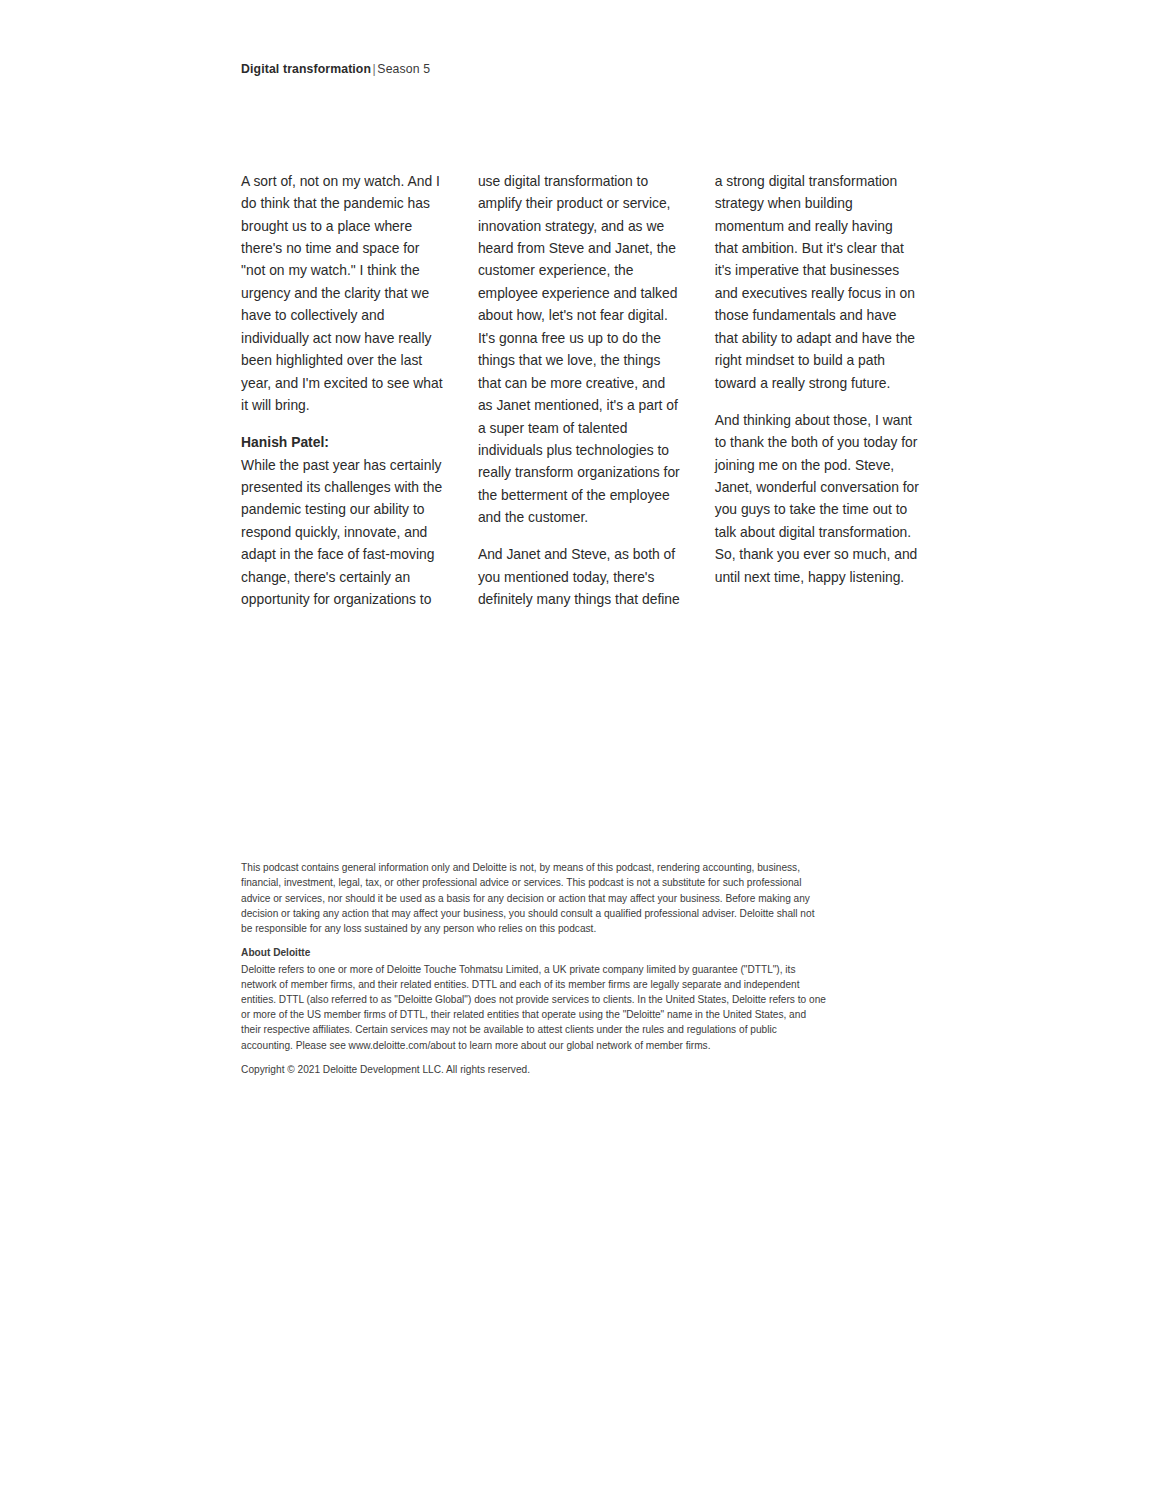Digital transformation|Season 5
A sort of, not on my watch. And I do think that the pandemic has brought us to a place where there's no time and space for "not on my watch." I think the urgency and the clarity that we have to collectively and individually act now have really been highlighted over the last year, and I'm excited to see what it will bring.
Hanish Patel: While the past year has certainly presented its challenges with the pandemic testing our ability to respond quickly, innovate, and adapt in the face of fast-moving change, there's certainly an opportunity for organizations to use digital transformation to amplify their product or service, innovation strategy, and as we heard from Steve and Janet, the customer experience, the employee experience and talked about how, let's not fear digital. It's gonna free us up to do the things that we love, the things that can be more creative, and as Janet mentioned, it's a part of a super team of talented individuals plus technologies to really transform organizations for the betterment of the employee and the customer.
And Janet and Steve, as both of you mentioned today, there's definitely many things that define a strong digital transformation strategy when building momentum and really having that ambition. But it's clear that it's imperative that businesses and executives really focus in on those fundamentals and have that ability to adapt and have the right mindset to build a path toward a really strong future.
And thinking about those, I want to thank the both of you today for joining me on the pod. Steve, Janet, wonderful conversation for you guys to take the time out to talk about digital transformation. So, thank you ever so much, and until next time, happy listening.
This podcast contains general information only and Deloitte is not, by means of this podcast, rendering accounting, business, financial, investment, legal, tax, or other professional advice or services. This podcast is not a substitute for such professional advice or services, nor should it be used as a basis for any decision or action that may affect your business. Before making any decision or taking any action that may affect your business, you should consult a qualified professional adviser. Deloitte shall not be responsible for any loss sustained by any person who relies on this podcast.
About Deloitte
Deloitte refers to one or more of Deloitte Touche Tohmatsu Limited, a UK private company limited by guarantee ("DTTL"), its network of member firms, and their related entities. DTTL and each of its member firms are legally separate and independent entities. DTTL (also referred to as "Deloitte Global") does not provide services to clients. In the United States, Deloitte refers to one or more of the US member firms of DTTL, their related entities that operate using the "Deloitte" name in the United States, and their respective affiliates. Certain services may not be available to attest clients under the rules and regulations of public accounting. Please see www.deloitte.com/about to learn more about our global network of member firms.
Copyright © 2021 Deloitte Development LLC. All rights reserved.